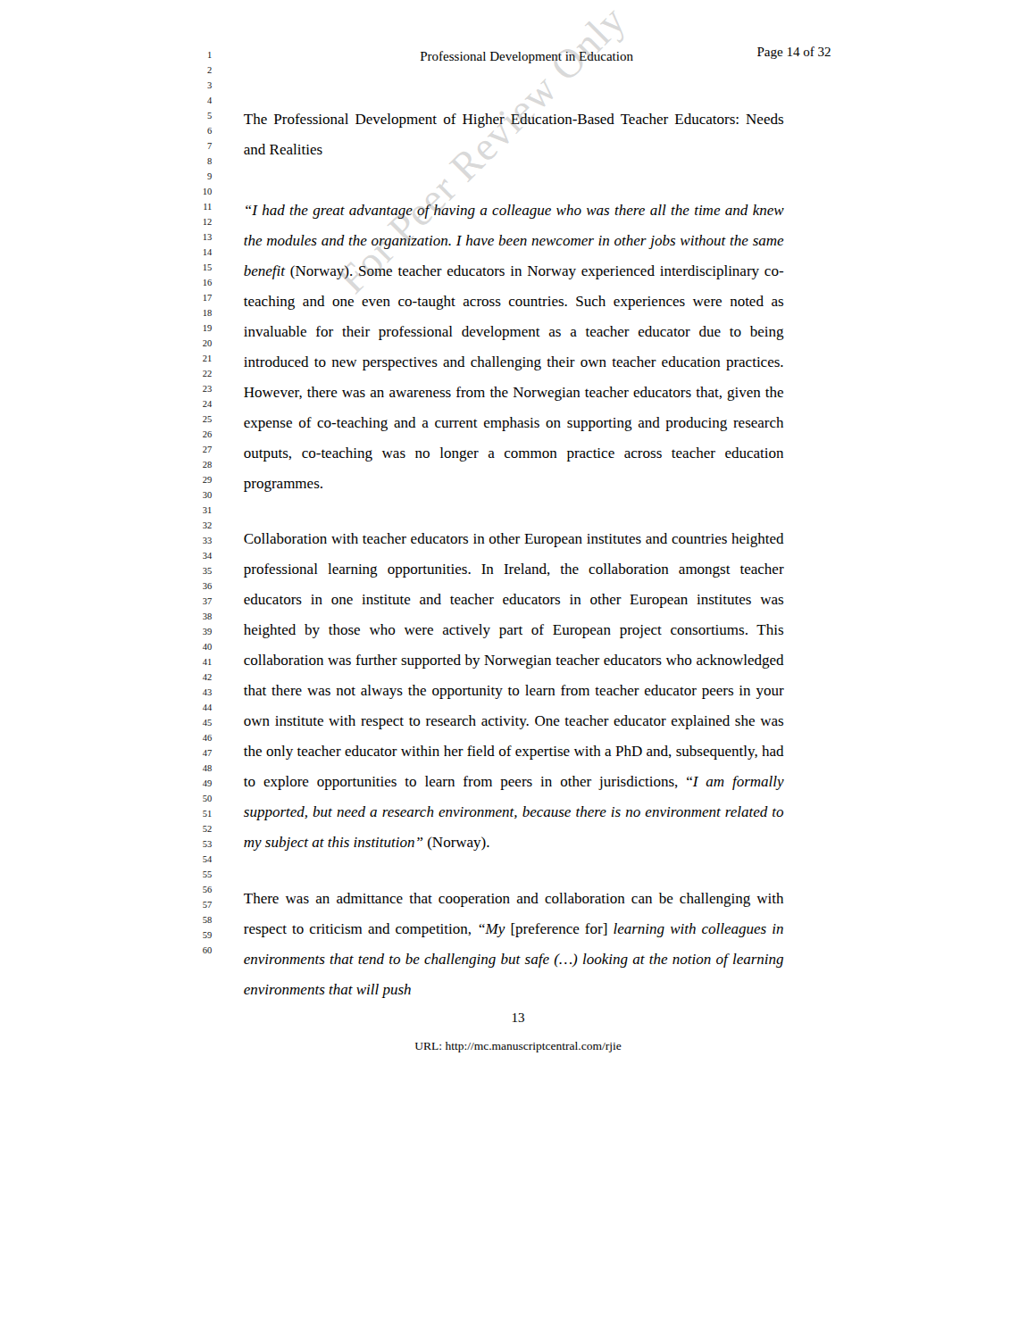Page 14 of 32
Professional Development in Education
12345678910 11121314151617181920 21222324252627282930 31323334353637383940 41424344454647484950 51525354555657585960
For Peer Review Only
The Professional Development of Higher Education-Based Teacher Educators: Needs and Realities
“I had the great advantage of having a colleague who was there all the time and knew the modules and the organization. I have been newcomer in other jobs without the same benefit (Norway). Some teacher educators in Norway experienced interdisciplinary co-teaching and one even co-taught across countries. Such experiences were noted as invaluable for their professional development as a teacher educator due to being introduced to new perspectives and challenging their own teacher education practices. However, there was an awareness from the Norwegian teacher educators that, given the expense of co-teaching and a current emphasis on supporting and producing research outputs, co-teaching was no longer a common practice across teacher education programmes.
Collaboration with teacher educators in other European institutes and countries heighted professional learning opportunities. In Ireland, the collaboration amongst teacher educators in one institute and teacher educators in other European institutes was heighted by those who were actively part of European project consortiums. This collaboration was further supported by Norwegian teacher educators who acknowledged that there was not always the opportunity to learn from teacher educator peers in your own institute with respect to research activity. One teacher educator explained she was the only teacher educator within her field of expertise with a PhD and, subsequently, had to explore opportunities to learn from peers in other jurisdictions, “I am formally supported, but need a research environment, because there is no environment related to my subject at this institution” (Norway).
There was an admittance that cooperation and collaboration can be challenging with respect to criticism and competition, “My [preference for] learning with colleagues in environments that tend to be challenging but safe (…) looking at the notion of learning environments that will push
13
URL: http://mc.manuscriptcentral.com/rjie